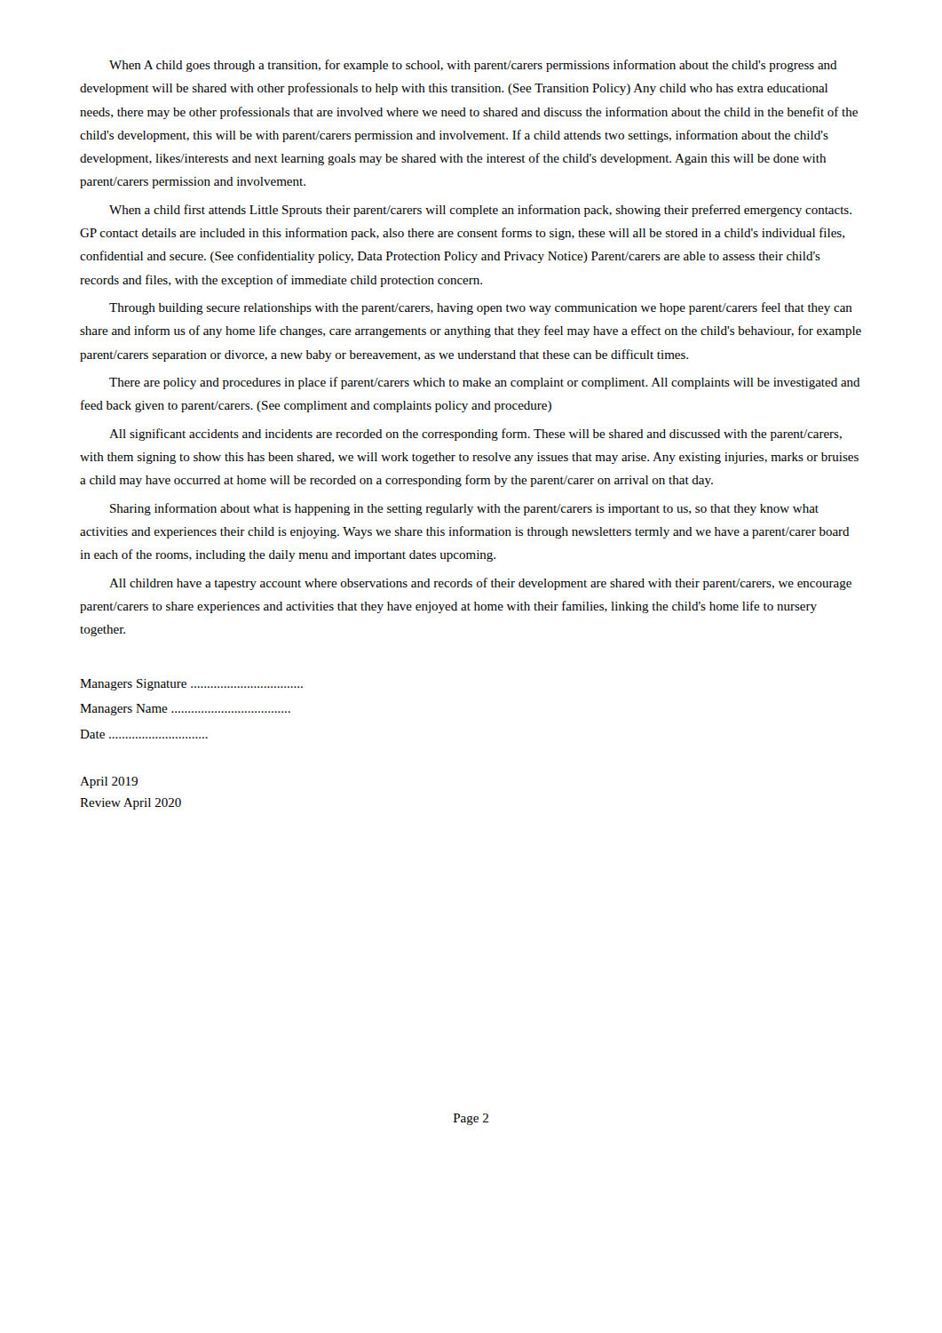When A child goes through a transition, for example to school, with parent/carers permissions information about the child's progress and development will be shared with other professionals to help with this transition. (See Transition Policy) Any child who has extra educational needs, there may be other professionals that are involved where we need to shared and discuss the information about the child in the benefit of the child's development, this will be with parent/carers permission and involvement. If a child attends two settings, information about the child's development, likes/interests and next learning goals may be shared with the interest of the child's development. Again this will be done with parent/carers permission and involvement.
When a child first attends Little Sprouts their parent/carers will complete an information pack, showing their preferred emergency contacts. GP contact details are included in this information pack, also there are consent forms to sign, these will all be stored in a child's individual files, confidential and secure. (See confidentiality policy, Data Protection Policy and Privacy Notice) Parent/carers are able to assess their child's records and files, with the exception of immediate child protection concern.
Through building secure relationships with the parent/carers, having open two way communication we hope parent/carers feel that they can share and inform us of any home life changes, care arrangements or anything that they feel may have a effect on the child's behaviour, for example parent/carers separation or divorce, a new baby or bereavement, as we understand that these can be difficult times.
There are policy and procedures in place if parent/carers which to make an complaint or compliment. All complaints will be investigated and feed back given to parent/carers. (See compliment and complaints policy and procedure)
All significant accidents and incidents are recorded on the corresponding form. These will be shared and discussed with the parent/carers, with them signing to show this has been shared, we will work together to resolve any issues that may arise. Any existing injuries, marks or bruises a child may have occurred at home will be recorded on a corresponding form by the parent/carer on arrival on that day.
Sharing information about what is happening in the setting regularly with the parent/carers is important to us, so that they know what activities and experiences their child is enjoying. Ways we share this information is through newsletters termly and we have a parent/carer board in each of the rooms, including the daily menu and important dates upcoming.
All children have a tapestry account where observations and records of their development are shared with their parent/carers, we encourage parent/carers to share experiences and activities that they have enjoyed at home with their families, linking the child's home life to nursery together.
Managers Signature ..................................
Managers Name ....................................
Date ..............................
April 2019
Review April 2020
Page 2